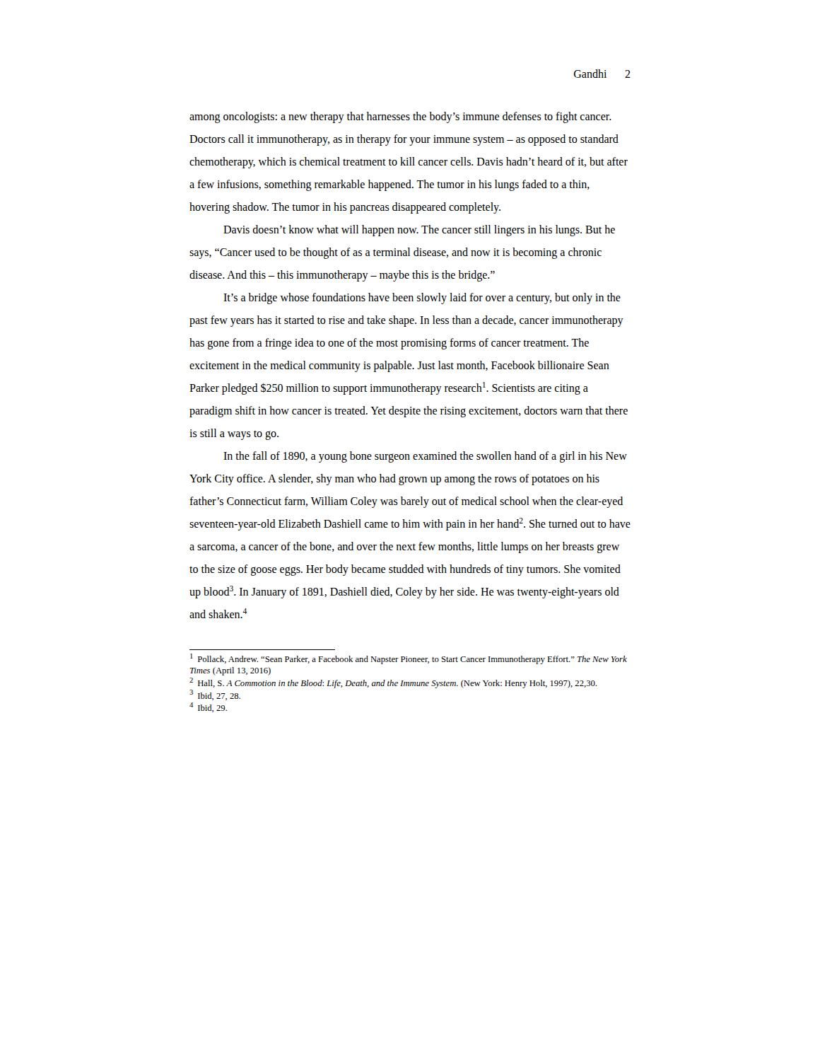Gandhi2
among oncologists: a new therapy that harnesses the body’s immune defenses to fight cancer. Doctors call it immunotherapy, as in therapy for your immune system – as opposed to standard chemotherapy, which is chemical treatment to kill cancer cells. Davis hadn’t heard of it, but after a few infusions, something remarkable happened. The tumor in his lungs faded to a thin, hovering shadow. The tumor in his pancreas disappeared completely.
Davis doesn’t know what will happen now. The cancer still lingers in his lungs. But he says, “Cancer used to be thought of as a terminal disease, and now it is becoming a chronic disease. And this – this immunotherapy – maybe this is the bridge.”
It’s a bridge whose foundations have been slowly laid for over a century, but only in the past few years has it started to rise and take shape. In less than a decade, cancer immunotherapy has gone from a fringe idea to one of the most promising forms of cancer treatment. The excitement in the medical community is palpable. Just last month, Facebook billionaire Sean Parker pledged $250 million to support immunotherapy research1. Scientists are citing a paradigm shift in how cancer is treated. Yet despite the rising excitement, doctors warn that there is still a ways to go.
In the fall of 1890, a young bone surgeon examined the swollen hand of a girl in his New York City office. A slender, shy man who had grown up among the rows of potatoes on his father’s Connecticut farm, William Coley was barely out of medical school when the clear-eyed seventeen-year-old Elizabeth Dashiell came to him with pain in her hand2. She turned out to have a sarcoma, a cancer of the bone, and over the next few months, little lumps on her breasts grew to the size of goose eggs. Her body became studded with hundreds of tiny tumors. She vomited up blood3. In January of 1891, Dashiell died, Coley by her side. He was twenty-eight-years old and shaken.4
1 Pollack, Andrew. “Sean Parker, a Facebook and Napster Pioneer, to Start Cancer Immunotherapy Effort.” The New York Times (April 13, 2016)
2 Hall, S. A Commotion in the Blood: Life, Death, and the Immune System. (New York: Henry Holt, 1997), 22,30.
3 Ibid, 27, 28.
4 Ibid, 29.